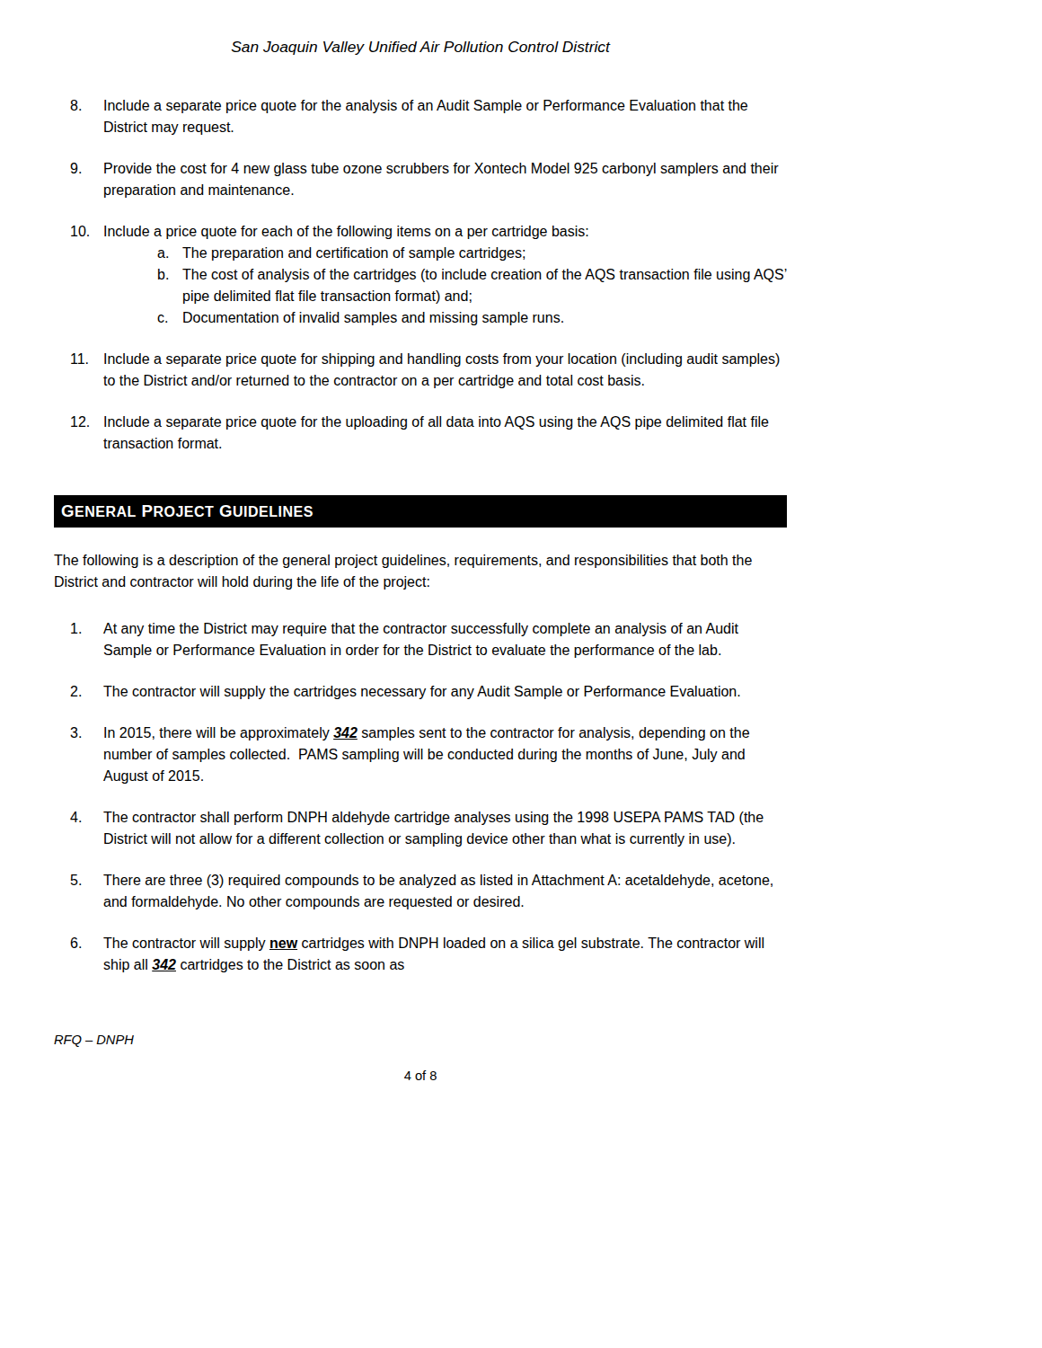San Joaquin Valley Unified Air Pollution Control District
8. Include a separate price quote for the analysis of an Audit Sample or Performance Evaluation that the District may request.
9. Provide the cost for 4 new glass tube ozone scrubbers for Xontech Model 925 carbonyl samplers and their preparation and maintenance.
10. Include a price quote for each of the following items on a per cartridge basis:
a. The preparation and certification of sample cartridges;
b. The cost of analysis of the cartridges (to include creation of the AQS transaction file using AQS’ pipe delimited flat file transaction format) and;
c. Documentation of invalid samples and missing sample runs.
11. Include a separate price quote for shipping and handling costs from your location (including audit samples) to the District and/or returned to the contractor on a per cartridge and total cost basis.
12. Include a separate price quote for the uploading of all data into AQS using the AQS pipe delimited flat file transaction format.
GENERAL PROJECT GUIDELINES
The following is a description of the general project guidelines, requirements, and responsibilities that both the District and contractor will hold during the life of the project:
1. At any time the District may require that the contractor successfully complete an analysis of an Audit Sample or Performance Evaluation in order for the District to evaluate the performance of the lab.
2. The contractor will supply the cartridges necessary for any Audit Sample or Performance Evaluation.
3. In 2015, there will be approximately 342 samples sent to the contractor for analysis, depending on the number of samples collected. PAMS sampling will be conducted during the months of June, July and August of 2015.
4. The contractor shall perform DNPH aldehyde cartridge analyses using the 1998 USEPA PAMS TAD (the District will not allow for a different collection or sampling device other than what is currently in use).
5. There are three (3) required compounds to be analyzed as listed in Attachment A: acetaldehyde, acetone, and formaldehyde. No other compounds are requested or desired.
6. The contractor will supply new cartridges with DNPH loaded on a silica gel substrate. The contractor will ship all 342 cartridges to the District as soon as
RFQ – DNPH
4 of 8